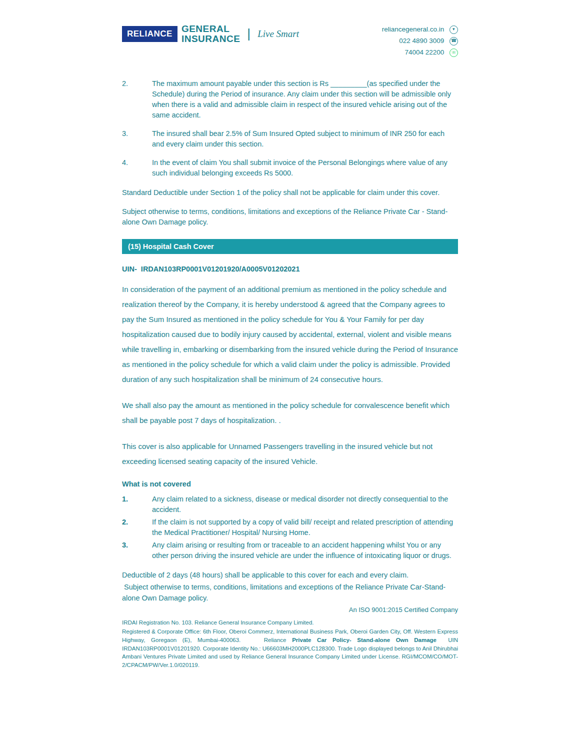RELIANCE
GENERAL
INSURANCE
|
Live Smart
reliancegeneral.co.in ▾
022 4890 3009 ☎
74004 22200 ☏
2. The maximum amount payable under this section is Rs _________(as specified under the Schedule) during the Period of insurance. Any claim under this section will be admissible only when there is a valid and admissible claim in respect of the insured vehicle arising out of the same accident.
3. The insured shall bear 2.5% of Sum Insured Opted subject to minimum of INR 250 for each and every claim under this section.
4. In the event of claim You shall submit invoice of the Personal Belongings where value of any such individual belonging exceeds Rs 5000.
Standard Deductible under Section 1 of the policy shall not be applicable for claim under this cover.
Subject otherwise to terms, conditions, limitations and exceptions of the Reliance Private Car - Stand-alone Own Damage policy.
(15) Hospital Cash Cover
UIN- IRDAN103RP0001V01201920/A0005V01202021
In consideration of the payment of an additional premium as mentioned in the policy schedule and realization thereof by the Company, it is hereby understood & agreed that the Company agrees to pay the Sum Insured as mentioned in the policy schedule for You & Your Family for per day hospitalization caused due to bodily injury caused by accidental, external, violent and visible means while travelling in, embarking or disembarking from the insured vehicle during the Period of Insurance as mentioned in the policy schedule for which a valid claim under the policy is admissible. Provided duration of any such hospitalization shall be minimum of 24 consecutive hours.
We shall also pay the amount as mentioned in the policy schedule for convalescence benefit which shall be payable post 7 days of hospitalization. .
This cover is also applicable for Unnamed Passengers travelling in the insured vehicle but not exceeding licensed seating capacity of the insured Vehicle.
What is not covered
1. Any claim related to a sickness, disease or medical disorder not directly consequential to the accident.
2. If the claim is not supported by a copy of valid bill/ receipt and related prescription of attending the Medical Practitioner/ Hospital/ Nursing Home.
3. Any claim arising or resulting from or traceable to an accident happening whilst You or any other person driving the insured vehicle are under the influence of intoxicating liquor or drugs.
Deductible of 2 days (48 hours) shall be applicable to this cover for each and every claim.
Subject otherwise to terms, conditions, limitations and exceptions of the Reliance Private Car-Stand-alone Own Damage policy.
An ISO 9001:2015 Certified Company
IRDAI Registration No. 103. Reliance General Insurance Company Limited.
Registered & Corporate Office: 6th Floor, Oberoi Commerz, International Business Park, Oberoi Garden City, Off. Western Express Highway, Goregaon (E), Mumbai-400063. Reliance Private Car Policy- Stand-alone Own Damage UIN IRDAN103RP0001V01201920. Corporate Identity No.: U66603MH2000PLC128300. Trade Logo displayed belongs to Anil Dhirubhai Ambani Ventures Private Limited and used by Reliance General Insurance Company Limited under License. RGI/MCOM/CO/MOT-2/CPACM/PW/Ver.1.0/020119.